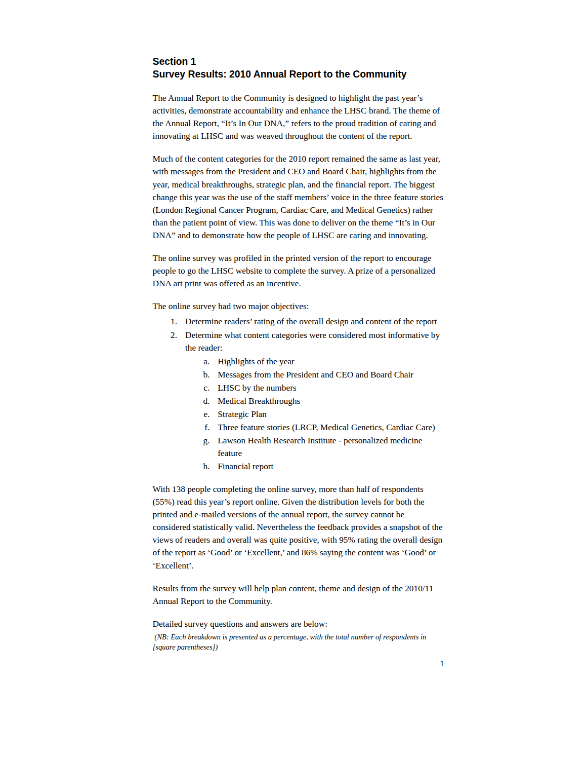Section 1
Survey Results: 2010 Annual Report to the Community
The Annual Report to the Community is designed to highlight the past year’s activities, demonstrate accountability and enhance the LHSC brand. The theme of the Annual Report, “It’s In Our DNA,” refers to the proud tradition of caring and innovating at LHSC and was weaved throughout the content of the report.
Much of the content categories for the 2010 report remained the same as last year, with messages from the President and CEO and Board Chair, highlights from the year, medical breakthroughs, strategic plan, and the financial report. The biggest change this year was the use of the staff members’ voice in the three feature stories (London Regional Cancer Program, Cardiac Care, and Medical Genetics) rather than the patient point of view. This was done to deliver on the theme “It’s in Our DNA” and to demonstrate how the people of LHSC are caring and innovating.
The online survey was profiled in the printed version of the report to encourage people to go the LHSC website to complete the survey. A prize of a personalized DNA art print was offered as an incentive.
The online survey had two major objectives:
Determine readers’ rating of the overall design and content of the report
Determine what content categories were considered most informative by the reader:
Highlights of the year
Messages from the President and CEO and Board Chair
LHSC by the numbers
Medical Breakthroughs
Strategic Plan
Three feature stories (LRCP, Medical Genetics, Cardiac Care)
Lawson Health Research Institute - personalized medicine feature
Financial report
With 138 people completing the online survey, more than half of respondents (55%) read this year’s report online. Given the distribution levels for both the printed and e-mailed versions of the annual report, the survey cannot be considered statistically valid. Nevertheless the feedback provides a snapshot of the views of readers and overall was quite positive, with 95% rating the overall design of the report as ‘Good’ or ‘Excellent,’ and 86% saying the content was ‘Good’ or ‘Excellent’.
Results from the survey will help plan content, theme and design of the 2010/11 Annual Report to the Community.
Detailed survey questions and answers are below:
(NB: Each breakdown is presented as a percentage, with the total number of respondents in [square parentheses])
1